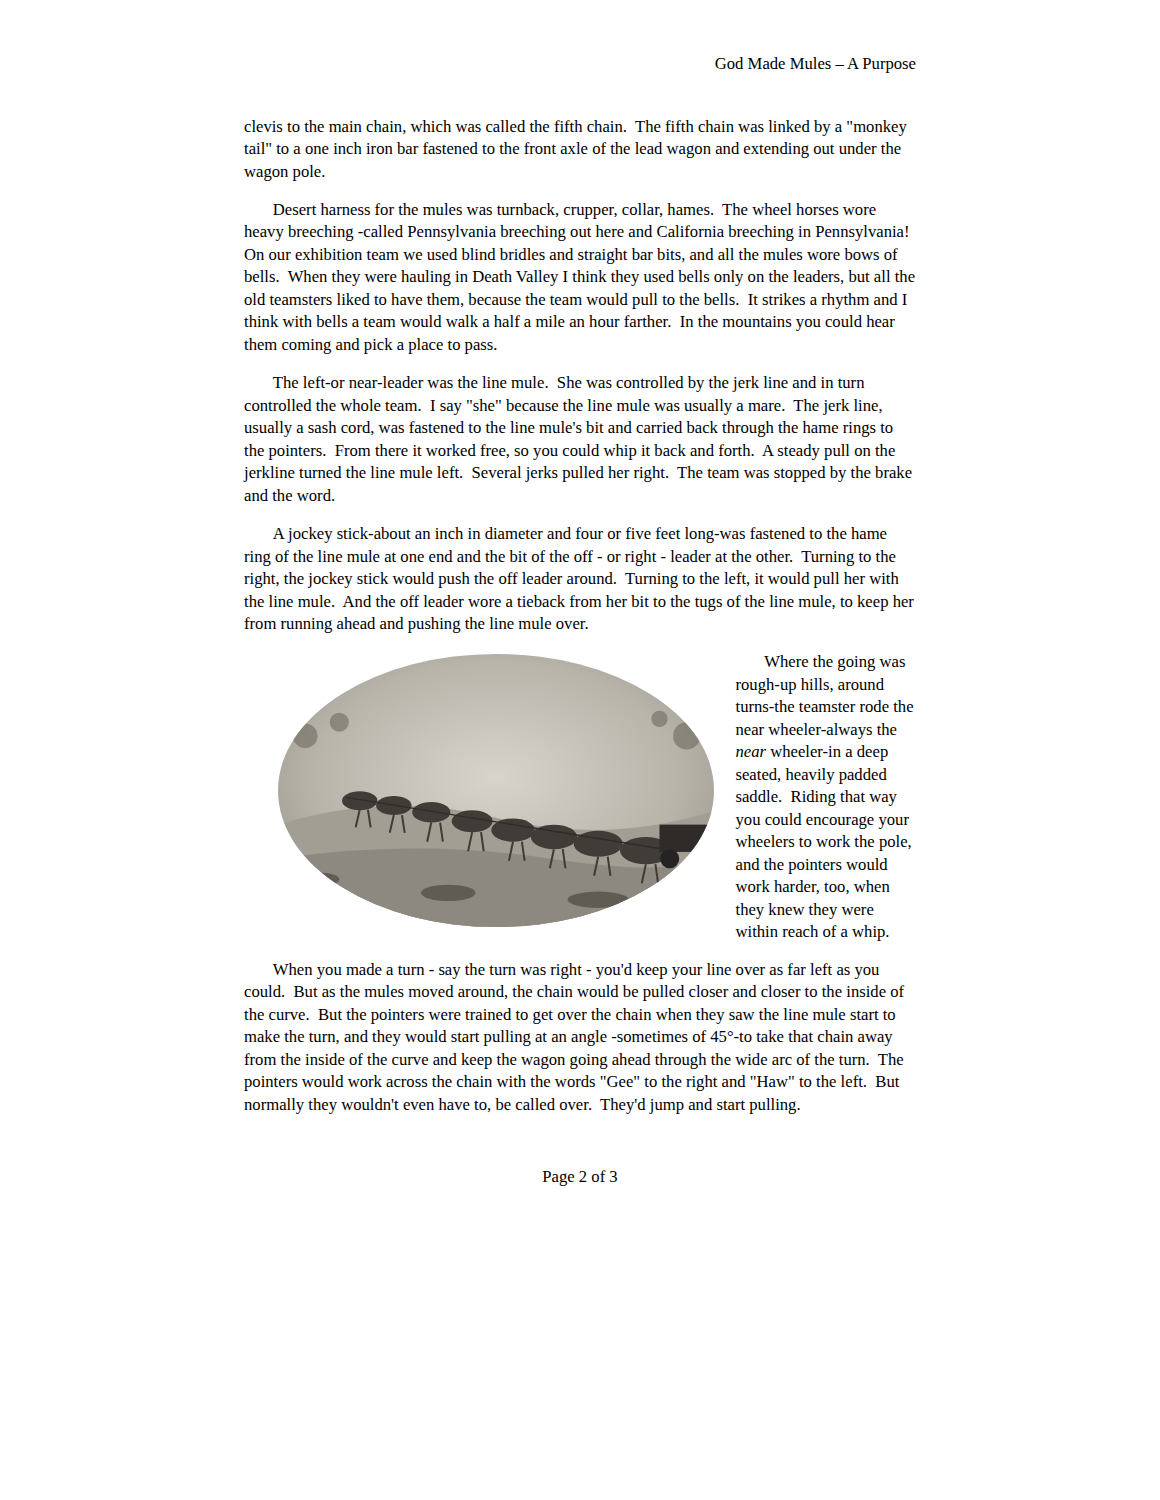God Made Mules – A Purpose
clevis to the main chain, which was called the fifth chain. The fifth chain was linked by a "monkey tail" to a one inch iron bar fastened to the front axle of the lead wagon and extending out under the wagon pole.
Desert harness for the mules was turnback, crupper, collar, hames. The wheel horses wore heavy breeching -called Pennsylvania breeching out here and California breeching in Pennsylvania! On our exhibition team we used blind bridles and straight bar bits, and all the mules wore bows of bells. When they were hauling in Death Valley I think they used bells only on the leaders, but all the old teamsters liked to have them, because the team would pull to the bells. It strikes a rhythm and I think with bells a team would walk a half a mile an hour farther. In the mountains you could hear them coming and pick a place to pass.
The left-or near-leader was the line mule. She was controlled by the jerk line and in turn controlled the whole team. I say "she" because the line mule was usually a mare. The jerk line, usually a sash cord, was fastened to the line mule's bit and carried back through the hame rings to the pointers. From there it worked free, so you could whip it back and forth. A steady pull on the jerkline turned the line mule left. Several jerks pulled her right. The team was stopped by the brake and the word.
A jockey stick-about an inch in diameter and four or five feet long-was fastened to the hame ring of the line mule at one end and the bit of the off - or right - leader at the other. Turning to the right, the jockey stick would push the off leader around. Turning to the left, it would pull her with the line mule. And the off leader wore a tieback from her bit to the tugs of the line mule, to keep her from running ahead and pushing the line mule over.
Where the going was rough-up hills, around turns-the teamster rode the near wheeler-always the near wheeler-in a deep seated, heavily padded saddle. Riding that way you could encourage your wheelers to work the pole, and the pointers would work harder, too, when they knew they were within reach of a whip.
When you made a turn - say the turn was right - you'd keep your line over as far left as you could. But as the mules moved around, the chain would be pulled closer and closer to the inside of the curve. But the pointers were trained to get over the chain when they saw the line mule start to make the turn, and they would start pulling at an angle -sometimes of 45°-to take that chain away from the inside of the curve and keep the wagon going ahead through the wide arc of the turn. The pointers would work across the chain with the words "Gee" to the right and "Haw" to the left. But normally they wouldn't even have to, be called over. They'd jump and start pulling.
Page 2 of 3